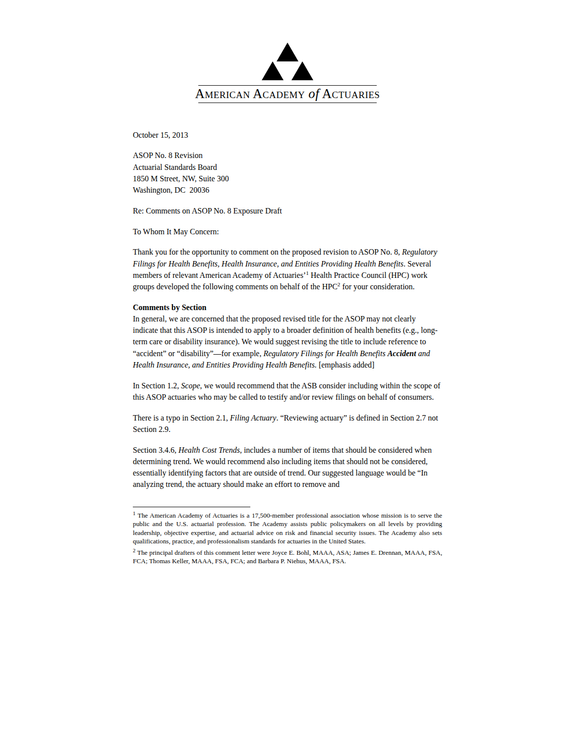American Academy of Actuaries
October 15, 2013
ASOP No. 8 Revision
Actuarial Standards Board
1850 M Street, NW, Suite 300
Washington, DC 20036
Re: Comments on ASOP No. 8 Exposure Draft
To Whom It May Concern:
Thank you for the opportunity to comment on the proposed revision to ASOP No. 8, Regulatory Filings for Health Benefits, Health Insurance, and Entities Providing Health Benefits. Several members of relevant American Academy of Actuaries’1 Health Practice Council (HPC) work groups developed the following comments on behalf of the HPC2 for your consideration.
Comments by Section
In general, we are concerned that the proposed revised title for the ASOP may not clearly indicate that this ASOP is intended to apply to a broader definition of health benefits (e.g., long-term care or disability insurance). We would suggest revising the title to include reference to “accident” or “disability”—for example, Regulatory Filings for Health Benefits Accident and Health Insurance, and Entities Providing Health Benefits. [emphasis added]
In Section 1.2, Scope, we would recommend that the ASB consider including within the scope of this ASOP actuaries who may be called to testify and/or review filings on behalf of consumers.
There is a typo in Section 2.1, Filing Actuary. “Reviewing actuary” is defined in Section 2.7 not Section 2.9.
Section 3.4.6, Health Cost Trends, includes a number of items that should be considered when determining trend. We would recommend also including items that should not be considered, essentially identifying factors that are outside of trend. Our suggested language would be “In analyzing trend, the actuary should make an effort to remove and
1 The American Academy of Actuaries is a 17,500-member professional association whose mission is to serve the public and the U.S. actuarial profession. The Academy assists public policymakers on all levels by providing leadership, objective expertise, and actuarial advice on risk and financial security issues. The Academy also sets qualifications, practice, and professionalism standards for actuaries in the United States.
2 The principal drafters of this comment letter were Joyce E. Bohl, MAAA, ASA; James E. Drennan, MAAA, FSA, FCA; Thomas Keller, MAAA, FSA, FCA; and Barbara P. Niehus, MAAA, FSA.